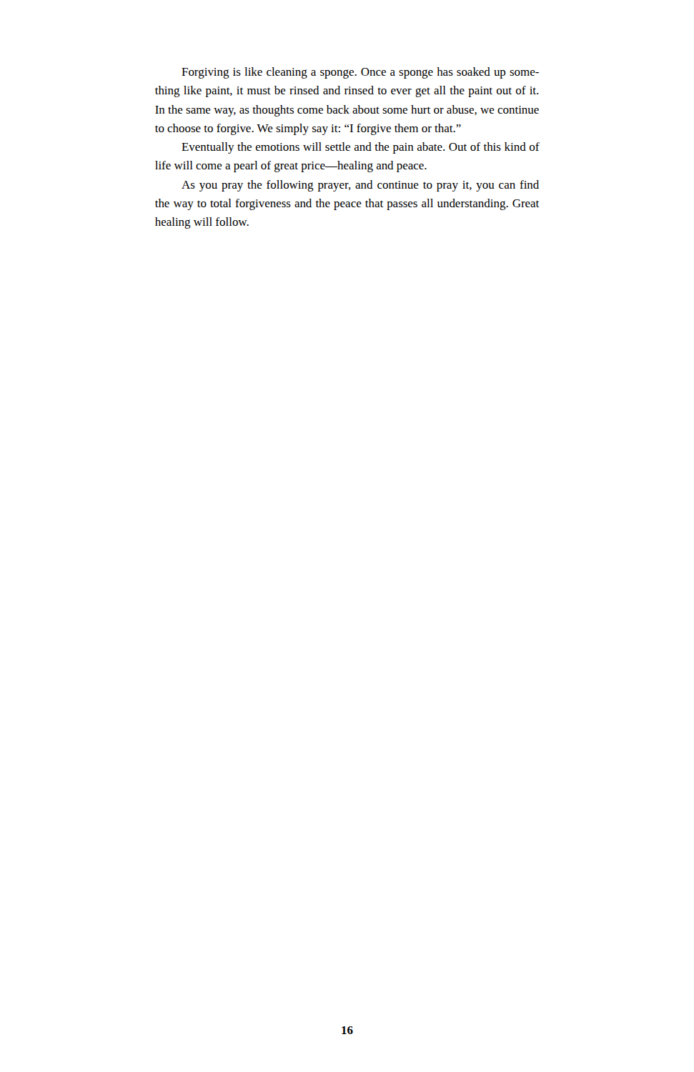Forgiving is like cleaning a sponge. Once a sponge has soaked up something like paint, it must be rinsed and rinsed to ever get all the paint out of it. In the same way, as thoughts come back about some hurt or abuse, we continue to choose to forgive. We simply say it: “I forgive them or that.”
Eventually the emotions will settle and the pain abate. Out of this kind of life will come a pearl of great price—healing and peace.
As you pray the following prayer, and continue to pray it, you can find the way to total forgiveness and the peace that passes all understanding. Great healing will follow.
16